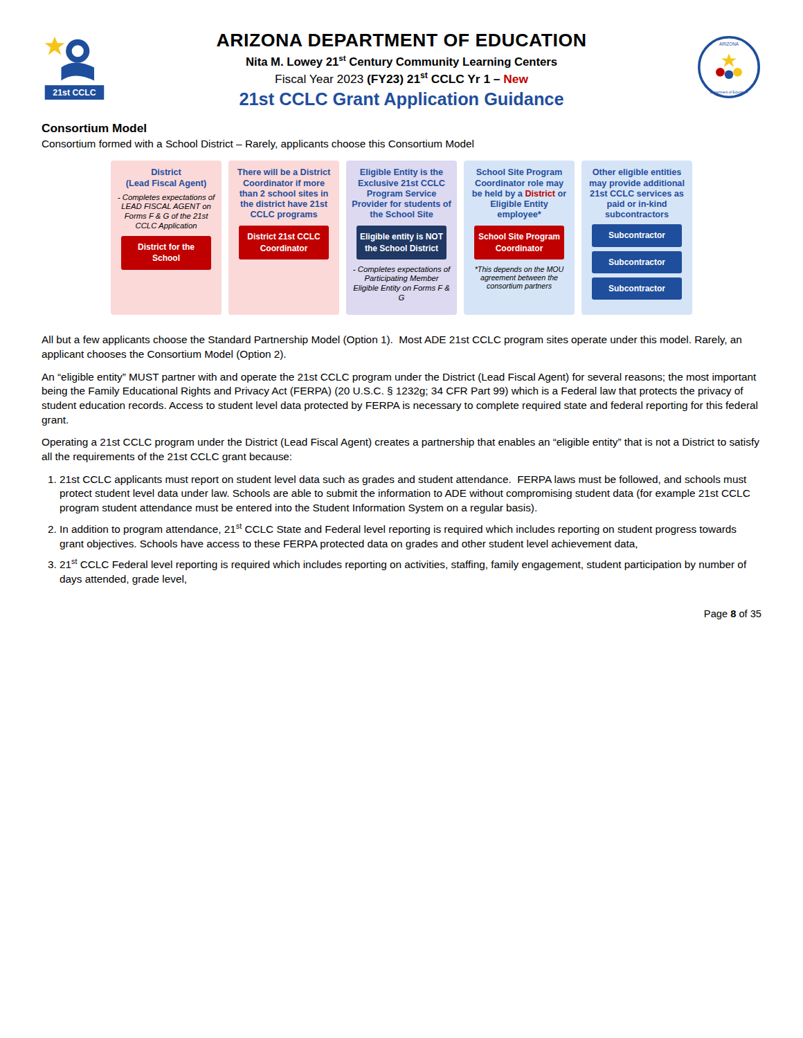21st CCLC
ARIZONA DEPARTMENT OF EDUCATION
Nita M. Lowey 21st Century Community Learning Centers
Fiscal Year 2023 (FY23) 21st CCLC Yr 1 – New
21st CCLC Grant Application Guidance
ARIZONA Department of Education
Consortium Model
Consortium formed with a School District – Rarely, applicants choose this Consortium Model
District
(Lead Fiscal Agent)
- Completes expectations of LEAD FISCAL AGENT on Forms F & G of the 21st CCLC Application
District for the School
There will be a District Coordinator if more than 2 school sites in the district have 21st CCLC programs
District 21st CCLC Coordinator
Eligible Entity is the Exclusive 21st CCLC Program Service Provider for students of the School Site
Eligible entity is NOT the School District
- Completes expectations of Participating Member Eligible Entity on Forms F & G
School Site Program Coordinator role may be held by a District or Eligible Entity employee*
School Site Program Coordinator
*This depends on the MOU agreement between the consortium partners
Other eligible entities may provide additional 21st CCLC services as paid or in-kind subcontractors
Subcontractor
Subcontractor
Subcontractor
All but a few applicants choose the Standard Partnership Model (Option 1). Most ADE 21st CCLC program sites operate under this model. Rarely, an applicant chooses the Consortium Model (Option 2).
An “eligible entity” MUST partner with and operate the 21st CCLC program under the District (Lead Fiscal Agent) for several reasons; the most important being the Family Educational Rights and Privacy Act (FERPA) (20 U.S.C. § 1232g; 34 CFR Part 99) which is a Federal law that protects the privacy of student education records. Access to student level data protected by FERPA is necessary to complete required state and federal reporting for this federal grant.
Operating a 21st CCLC program under the District (Lead Fiscal Agent) creates a partnership that enables an “eligible entity” that is not a District to satisfy all the requirements of the 21st CCLC grant because:
21st CCLC applicants must report on student level data such as grades and student attendance. FERPA laws must be followed, and schools must protect student level data under law. Schools are able to submit the information to ADE without compromising student data (for example 21st CCLC program student attendance must be entered into the Student Information System on a regular basis).
In addition to program attendance, 21st CCLC State and Federal level reporting is required which includes reporting on student progress towards grant objectives. Schools have access to these FERPA protected data on grades and other student level achievement data,
21st CCLC Federal level reporting is required which includes reporting on activities, staffing, family engagement, student participation by number of days attended, grade level,
Page 8 of 35